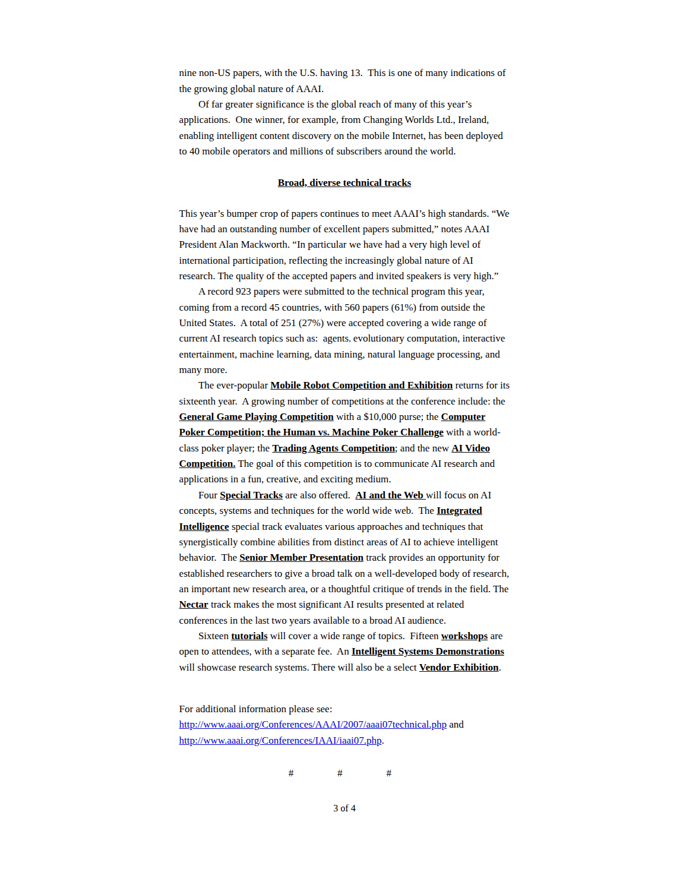nine non-US papers, with the U.S. having 13. This is one of many indications of the growing global nature of AAAI.
Of far greater significance is the global reach of many of this year’s applications. One winner, for example, from Changing Worlds Ltd., Ireland, enabling intelligent content discovery on the mobile Internet, has been deployed to 40 mobile operators and millions of subscribers around the world.
Broad, diverse technical tracks
This year’s bumper crop of papers continues to meet AAAI’s high standards. “We have had an outstanding number of excellent papers submitted,” notes AAAI President Alan Mackworth. “In particular we have had a very high level of international participation, reflecting the increasingly global nature of AI research. The quality of the accepted papers and invited speakers is very high.”
A record 923 papers were submitted to the technical program this year, coming from a record 45 countries, with 560 papers (61%) from outside the United States. A total of 251 (27%) were accepted covering a wide range of current AI research topics such as: agents, evolutionary computation, interactive entertainment, machine learning, data mining, natural language processing, and many more.
The ever-popular Mobile Robot Competition and Exhibition returns for its sixteenth year. A growing number of competitions at the conference include: the General Game Playing Competition with a $10,000 purse; the Computer Poker Competition; the Human vs. Machine Poker Challenge with a world-class poker player; the Trading Agents Competition; and the new AI Video Competition. The goal of this competition is to communicate AI research and applications in a fun, creative, and exciting medium.
Four Special Tracks are also offered. AI and the Web will focus on AI concepts, systems and techniques for the world wide web. The Integrated Intelligence special track evaluates various approaches and techniques that synergistically combine abilities from distinct areas of AI to achieve intelligent behavior. The Senior Member Presentation track provides an opportunity for established researchers to give a broad talk on a well-developed body of research, an important new research area, or a thoughtful critique of trends in the field. The Nectar track makes the most significant AI results presented at related conferences in the last two years available to a broad AI audience.
Sixteen tutorials will cover a wide range of topics. Fifteen workshops are open to attendees, with a separate fee. An Intelligent Systems Demonstrations will showcase research systems. There will also be a select Vendor Exhibition.
For additional information please see:
http://www.aaai.org/Conferences/AAAI/2007/aaai07technical.php and
http://www.aaai.org/Conferences/IAAI/iaai07.php.
# # #
3 of 4